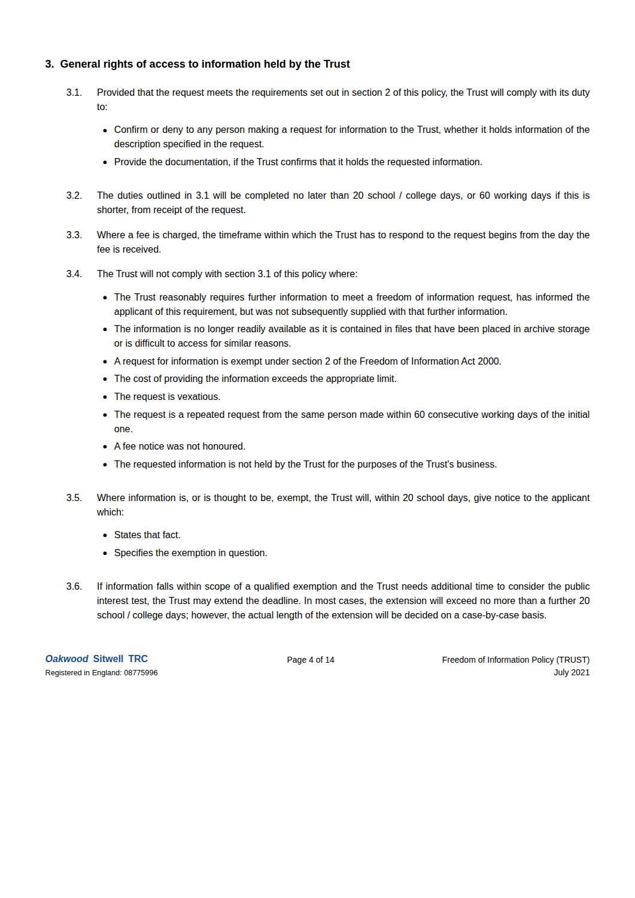3. General rights of access to information held by the Trust
3.1.
Provided that the request meets the requirements set out in section 2 of this policy, the Trust will comply with its duty to:
Confirm or deny to any person making a request for information to the Trust, whether it holds information of the description specified in the request.
Provide the documentation, if the Trust confirms that it holds the requested information.
3.2.
The duties outlined in 3.1 will be completed no later than 20 school / college days, or 60 working days if this is shorter, from receipt of the request.
3.3.
Where a fee is charged, the timeframe within which the Trust has to respond to the request begins from the day the fee is received.
3.4.
The Trust will not comply with section 3.1 of this policy where:
The Trust reasonably requires further information to meet a freedom of information request, has informed the applicant of this requirement, but was not subsequently supplied with that further information.
The information is no longer readily available as it is contained in files that have been placed in archive storage or is difficult to access for similar reasons.
A request for information is exempt under section 2 of the Freedom of Information Act 2000.
The cost of providing the information exceeds the appropriate limit.
The request is vexatious.
The request is a repeated request from the same person made within 60 consecutive working days of the initial one.
A fee notice was not honoured.
The requested information is not held by the Trust for the purposes of the Trust's business.
3.5.
Where information is, or is thought to be, exempt, the Trust will, within 20 school days, give notice to the applicant which:
States that fact.
Specifies the exemption in question.
3.6.
If information falls within scope of a qualified exemption and the Trust needs additional time to consider the public interest test, the Trust may extend the deadline. In most cases, the extension will exceed no more than a further 20 school / college days; however, the actual length of the extension will be decided on a case-by-case basis.
Oakwood Sitwell TRC
Registered in England: 08775996
Page 4 of 14
Freedom of Information Policy (TRUST)
July 2021